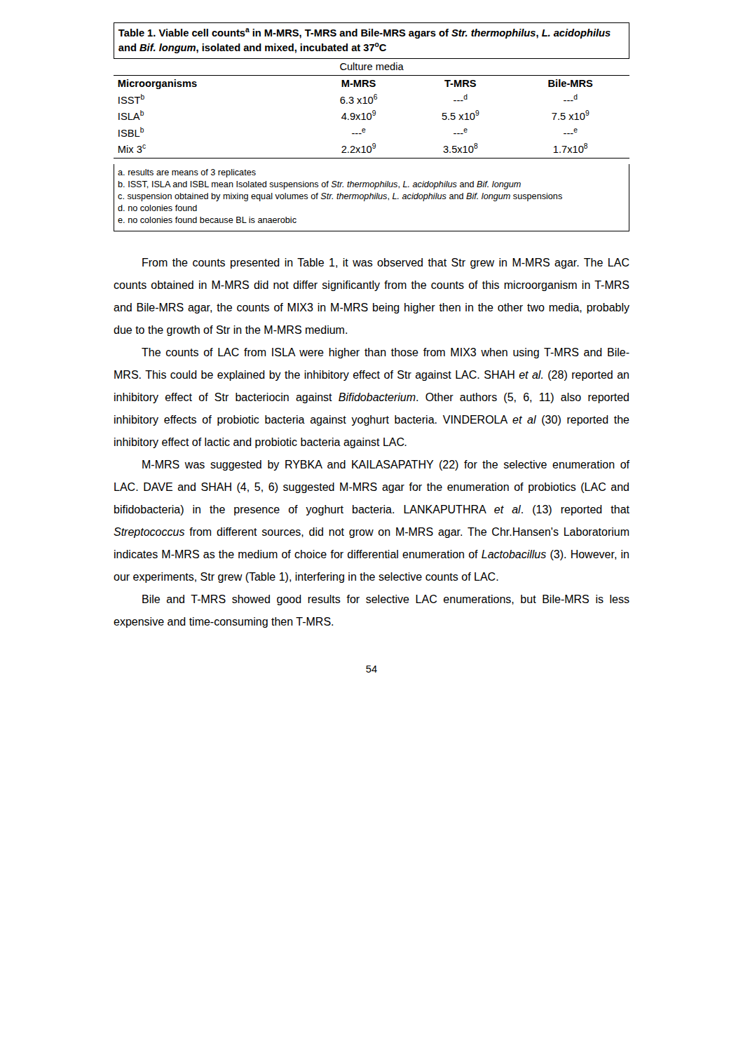Table 1. Viable cell counts a in M-MRS, T-MRS and Bile-MRS agars of Str. thermophilus , L. acidophilus and Bif. longum , isolated and mixed, incubated at 37 o C
| Culture media |
| --- |
| Microorganisms | M-MRS | T-MRS | Bile-MRS |
| ISST b | 6.3 x10 6 | --- d | --- d |
| ISLA b | 4.9x10 9 | 5.5 x10 9 | 7.5 x10 9 |
| ISBL b | --- e | --- e | --- e |
| Mix 3 c | 2.2x10 9 | 3.5x10 8 | 1.7x10 8 |
a. results are means of 3 replicates
b. ISST, ISLA and ISBL mean Isolated suspensions of Str. thermophilus, L. acidophilus and Bif. longum
c. suspension obtained by mixing equal volumes of Str. thermophilus, L. acidophilus and Bif. longum suspensions
d. no colonies found
e. no colonies found because BL is anaerobic
From the counts presented in Table 1, it was observed that Str grew in M-MRS agar. The LAC counts obtained in M-MRS did not differ significantly from the counts of this microorganism in T-MRS and Bile-MRS agar, the counts of MIX3 in M-MRS being higher then in the other two media, probably due to the growth of Str in the M-MRS medium.
The counts of LAC from ISLA were higher than those from MIX3 when using T-MRS and Bile-MRS. This could be explained by the inhibitory effect of Str against LAC. SHAH et al. (28) reported an inhibitory effect of Str bacteriocin against Bifidobacterium. Other authors (5, 6, 11) also reported inhibitory effects of probiotic bacteria against yoghurt bacteria. VINDEROLA et al (30) reported the inhibitory effect of lactic and probiotic bacteria against LAC.
M-MRS was suggested by RYBKA and KAILASAPATHY (22) for the selective enumeration of LAC. DAVE and SHAH (4, 5, 6) suggested M-MRS agar for the enumeration of probiotics (LAC and bifidobacteria) in the presence of yoghurt bacteria. LANKAPUTHRA et al. (13) reported that Streptococcus from different sources, did not grow on M-MRS agar. The Chr.Hansen's Laboratorium indicates M-MRS as the medium of choice for differential enumeration of Lactobacillus (3). However, in our experiments, Str grew (Table 1), interfering in the selective counts of LAC.
Bile and T-MRS showed good results for selective LAC enumerations, but Bile-MRS is less expensive and time-consuming then T-MRS.
54